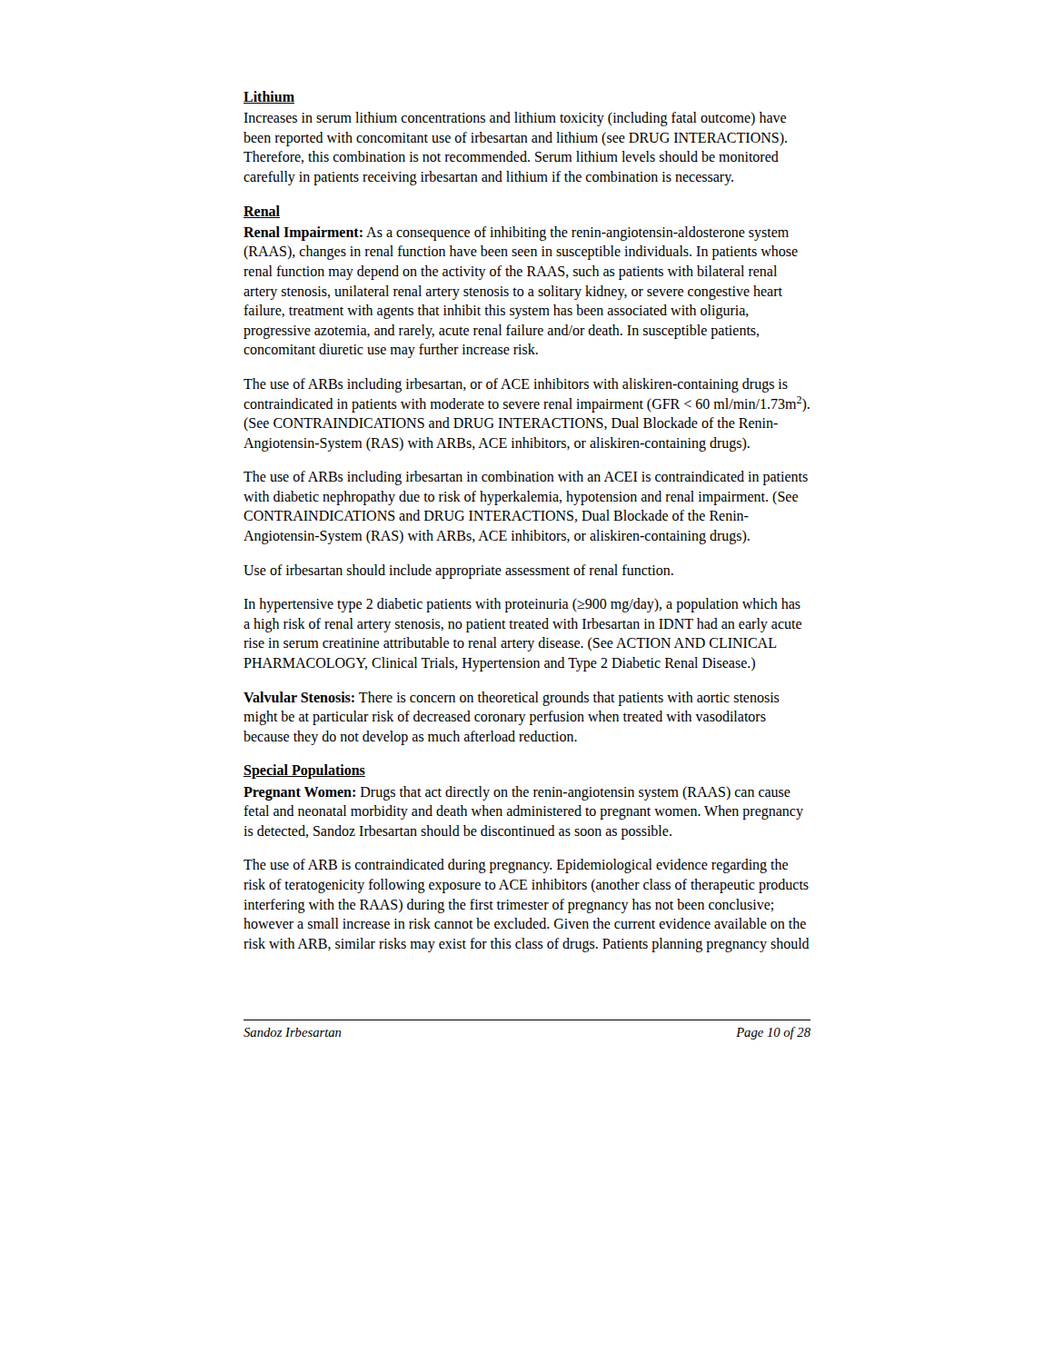Lithium
Increases in serum lithium concentrations and lithium toxicity (including fatal outcome) have been reported with concomitant use of irbesartan and lithium (see DRUG INTERACTIONS). Therefore, this combination is not recommended. Serum lithium levels should be monitored carefully in patients receiving irbesartan and lithium if the combination is necessary.
Renal
Renal Impairment: As a consequence of inhibiting the renin-angiotensin-aldosterone system (RAAS), changes in renal function have been seen in susceptible individuals. In patients whose renal function may depend on the activity of the RAAS, such as patients with bilateral renal artery stenosis, unilateral renal artery stenosis to a solitary kidney, or severe congestive heart failure, treatment with agents that inhibit this system has been associated with oliguria, progressive azotemia, and rarely, acute renal failure and/or death. In susceptible patients, concomitant diuretic use may further increase risk.
The use of ARBs including irbesartan, or of ACE inhibitors with aliskiren-containing drugs is contraindicated in patients with moderate to severe renal impairment (GFR < 60 ml/min/1.73m2). (See CONTRAINDICATIONS and DRUG INTERACTIONS, Dual Blockade of the Renin-Angiotensin-System (RAS) with ARBs, ACE inhibitors, or aliskiren-containing drugs).
The use of ARBs including irbesartan in combination with an ACEI is contraindicated in patients with diabetic nephropathy due to risk of hyperkalemia, hypotension and renal impairment. (See CONTRAINDICATIONS and DRUG INTERACTIONS, Dual Blockade of the Renin-Angiotensin-System (RAS) with ARBs, ACE inhibitors, or aliskiren-containing drugs).
Use of irbesartan should include appropriate assessment of renal function.
In hypertensive type 2 diabetic patients with proteinuria (≥900 mg/day), a population which has a high risk of renal artery stenosis, no patient treated with Irbesartan in IDNT had an early acute rise in serum creatinine attributable to renal artery disease. (See ACTION AND CLINICAL PHARMACOLOGY, Clinical Trials, Hypertension and Type 2 Diabetic Renal Disease.)
Valvular Stenosis: There is concern on theoretical grounds that patients with aortic stenosis might be at particular risk of decreased coronary perfusion when treated with vasodilators because they do not develop as much afterload reduction.
Special Populations
Pregnant Women: Drugs that act directly on the renin-angiotensin system (RAAS) can cause fetal and neonatal morbidity and death when administered to pregnant women. When pregnancy is detected, Sandoz Irbesartan should be discontinued as soon as possible.
The use of ARB is contraindicated during pregnancy. Epidemiological evidence regarding the risk of teratogenicity following exposure to ACE inhibitors (another class of therapeutic products interfering with the RAAS) during the first trimester of pregnancy has not been conclusive; however a small increase in risk cannot be excluded. Given the current evidence available on the risk with ARB, similar risks may exist for this class of drugs. Patients planning pregnancy should
Sandoz Irbesartan Page 10 of 28